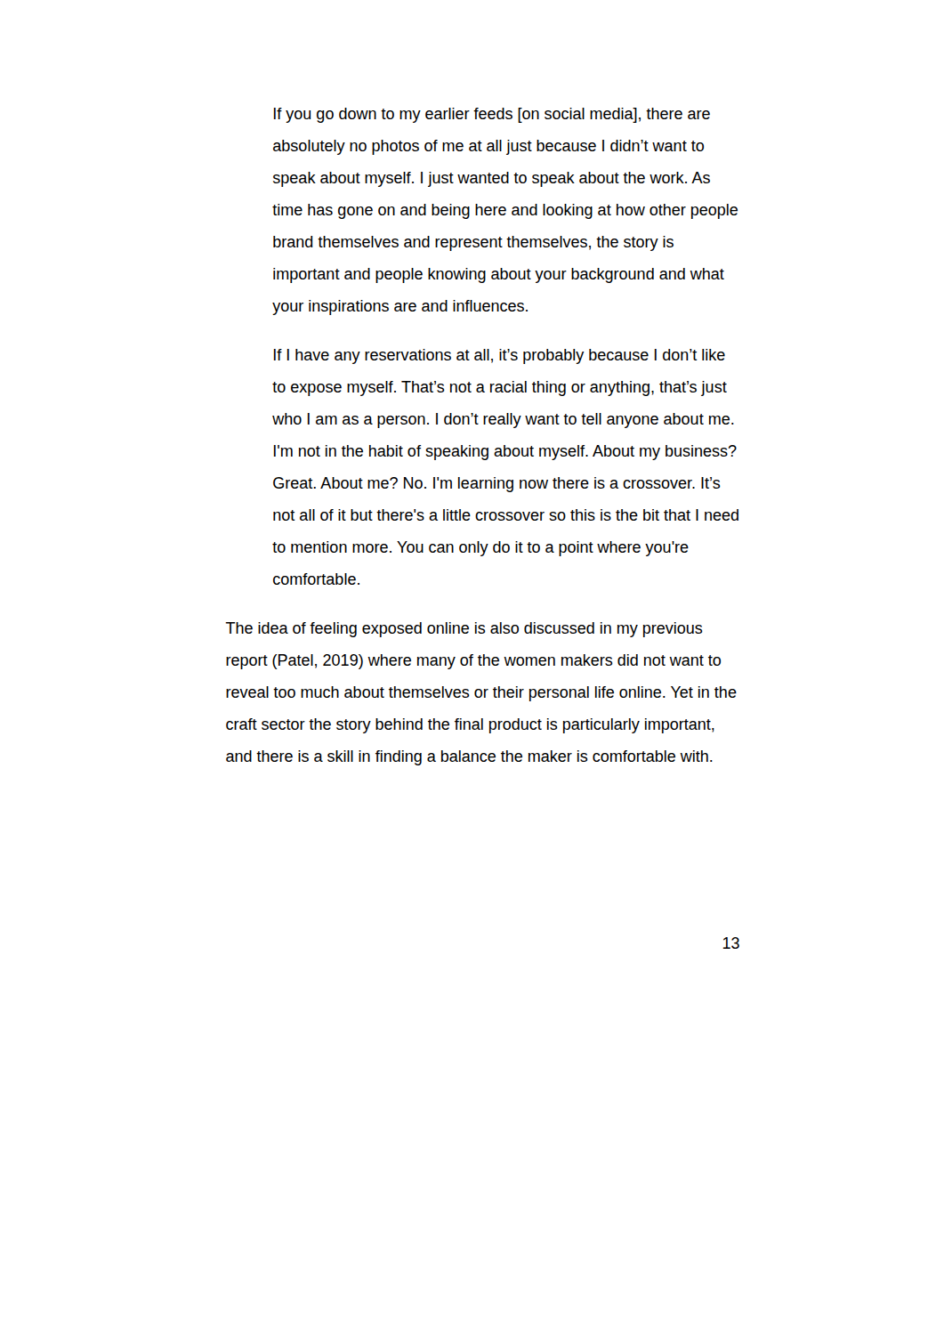If you go down to my earlier feeds [on social media], there are absolutely no photos of me at all just because I didn’t want to speak about myself. I just wanted to speak about the work. As time has gone on and being here and looking at how other people brand themselves and represent themselves, the story is important and people knowing about your background and what your inspirations are and influences.
If I have any reservations at all, it’s probably because I don’t like to expose myself. That’s not a racial thing or anything, that’s just who I am as a person. I don’t really want to tell anyone about me. I'm not in the habit of speaking about myself. About my business? Great. About me? No. I'm learning now there is a crossover. It’s not all of it but there's a little crossover so this is the bit that I need to mention more. You can only do it to a point where you're comfortable.
The idea of feeling exposed online is also discussed in my previous report (Patel, 2019) where many of the women makers did not want to reveal too much about themselves or their personal life online. Yet in the craft sector the story behind the final product is particularly important, and there is a skill in finding a balance the maker is comfortable with.
13